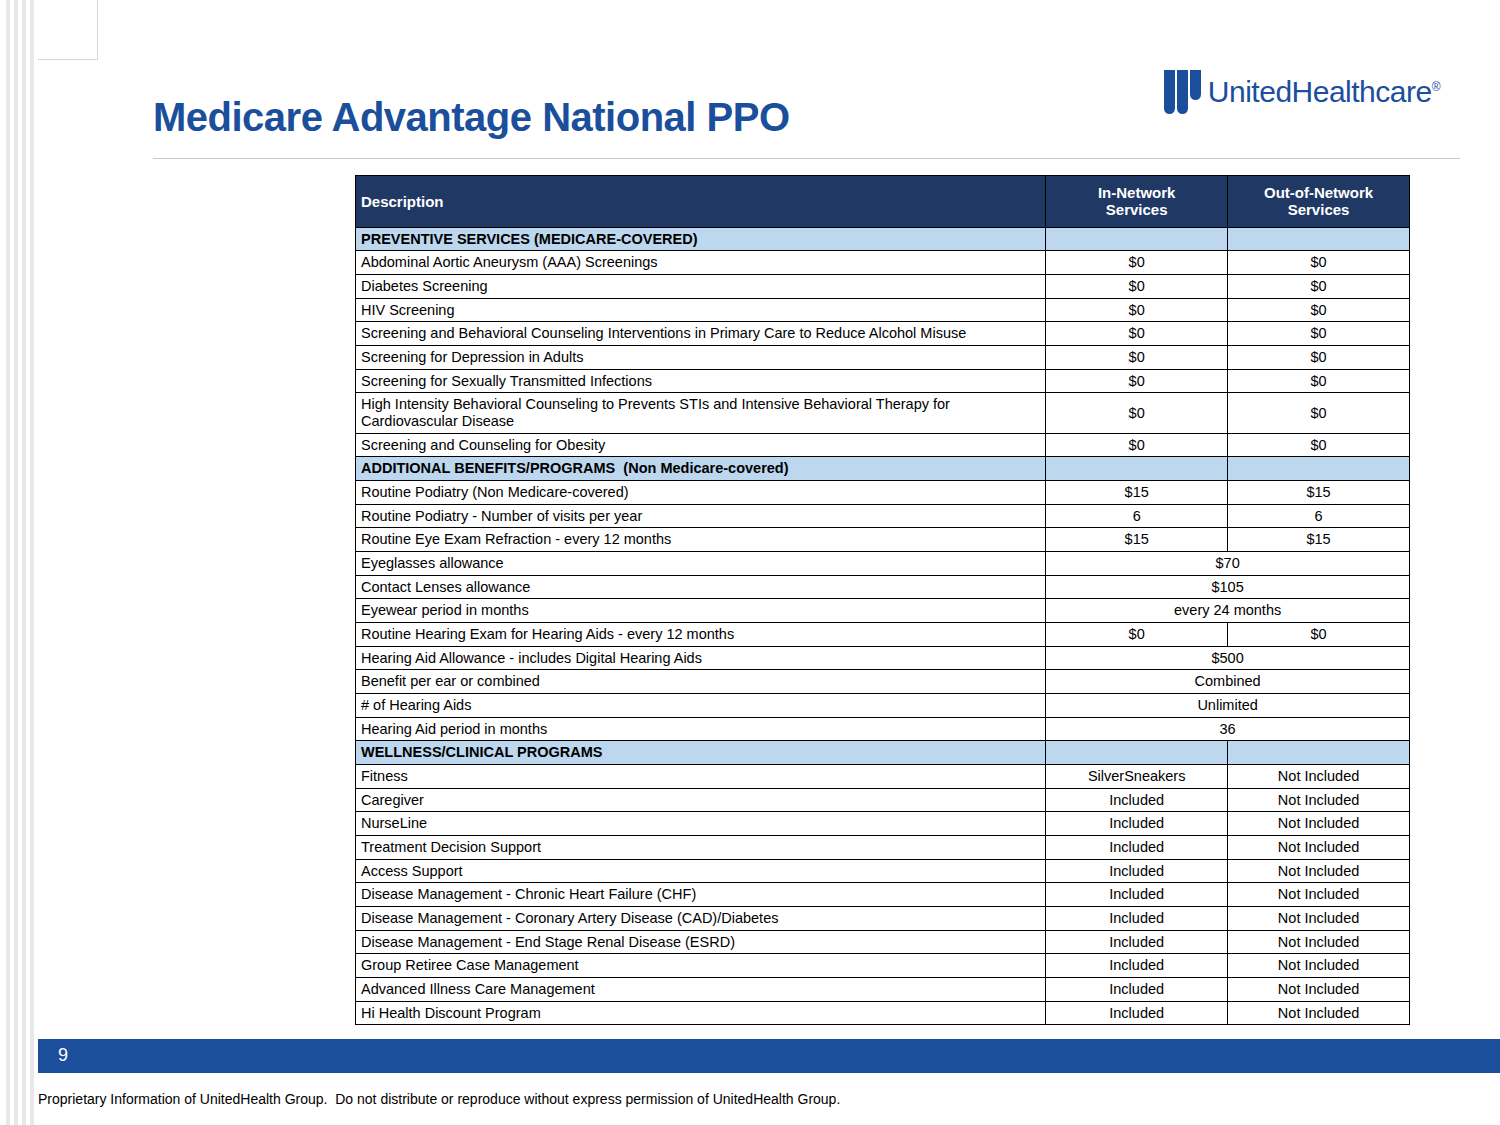Medicare Advantage National PPO
UnitedHealthcare®
| Description | In-Network Services | Out-of-Network Services |
| --- | --- | --- |
| PREVENTIVE SERVICES (MEDICARE-COVERED) | | |
| Abdominal Aortic Aneurysm (AAA) Screenings | $0 | $0 |
| Diabetes Screening | $0 | $0 |
| HIV Screening | $0 | $0 |
| Screening and Behavioral Counseling Interventions in Primary Care to Reduce Alcohol Misuse | $0 | $0 |
| Screening for Depression in Adults | $0 | $0 |
| Screening for Sexually Transmitted Infections | $0 | $0 |
| High Intensity Behavioral Counseling to Prevents STIs and Intensive Behavioral Therapy for Cardiovascular Disease | $0 | $0 |
| Screening and Counseling for Obesity | $0 | $0 |
| ADDITIONAL BENEFITS/PROGRAMS (Non Medicare-covered) | | |
| Routine Podiatry (Non Medicare-covered) | $15 | $15 |
| Routine Podiatry - Number of visits per year | 6 | 6 |
| Routine Eye Exam Refraction - every 12 months | $15 | $15 |
| Eyeglasses allowance | $70 |
| Contact Lenses allowance | $105 |
| Eyewear period in months | every 24 months |
| Routine Hearing Exam for Hearing Aids - every 12 months | $0 | $0 |
| Hearing Aid Allowance - includes Digital Hearing Aids | $500 |
| Benefit per ear or combined | Combined |
| # of Hearing Aids | Unlimited |
| Hearing Aid period in months | 36 |
| WELLNESS/CLINICAL PROGRAMS | | |
| Fitness | SilverSneakers | Not Included |
| Caregiver | Included | Not Included |
| NurseLine | Included | Not Included |
| Treatment Decision Support | Included | Not Included |
| Access Support | Included | Not Included |
| Disease Management - Chronic Heart Failure (CHF) | Included | Not Included |
| Disease Management - Coronary Artery Disease (CAD)/Diabetes | Included | Not Included |
| Disease Management - End Stage Renal Disease (ESRD) | Included | Not Included |
| Group Retiree Case Management | Included | Not Included |
| Advanced Illness Care Management | Included | Not Included |
| Hi Health Discount Program | Included | Not Included |
9
Proprietary Information of UnitedHealth Group. Do not distribute or reproduce without express permission of UnitedHealth Group.